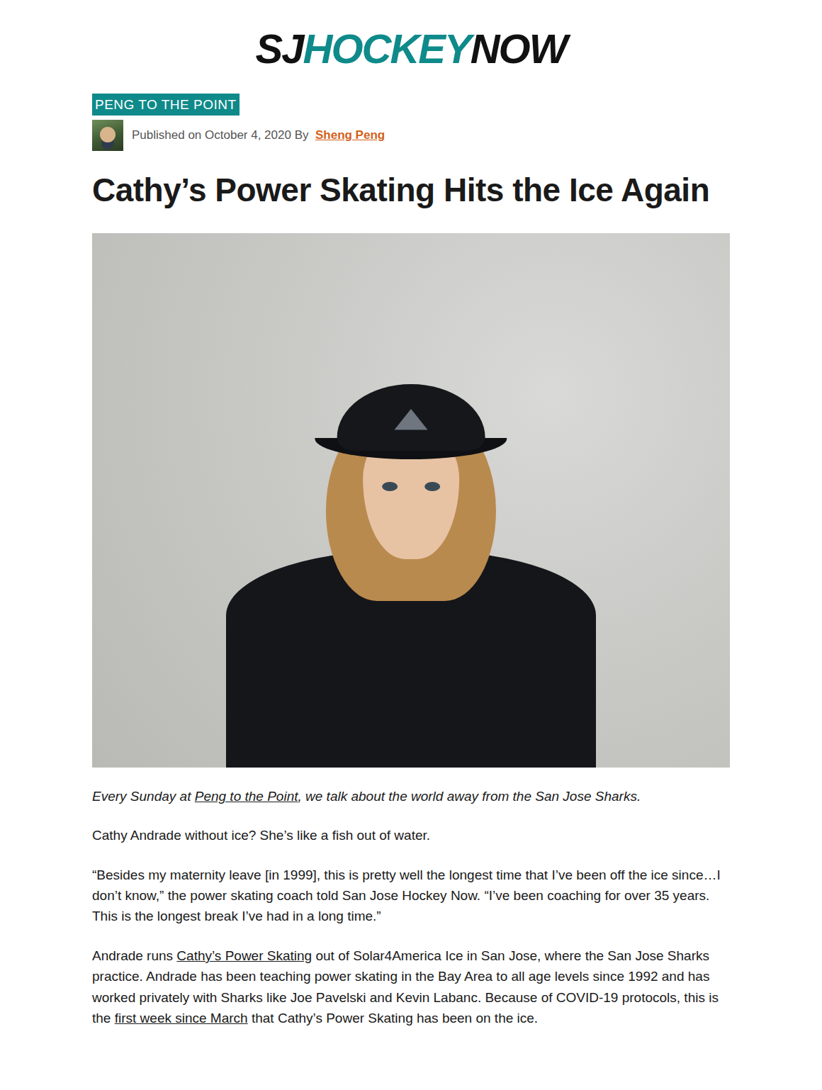SJ HOCKEY NOW
PENG TO THE POINT
Published on October 4, 2020 By Sheng Peng
Cathy’s Power Skating Hits the Ice Again
Every Sunday at Peng to the Point, we talk about the world away from the San Jose Sharks.
Cathy Andrade without ice? She’s like a fish out of water.
“Besides my maternity leave [in 1999], this is pretty well the longest time that I’ve been off the ice since…I don’t know,” the power skating coach told San Jose Hockey Now. “I’ve been coaching for over 35 years. This is the longest break I’ve had in a long time.”
Andrade runs Cathy’s Power Skating out of Solar4America Ice in San Jose, where the San Jose Sharks practice. Andrade has been teaching power skating in the Bay Area to all age levels since 1992 and has worked privately with Sharks like Joe Pavelski and Kevin Labanc. Because of COVID-19 protocols, this is the first week since March that Cathy’s Power Skating has been on the ice.